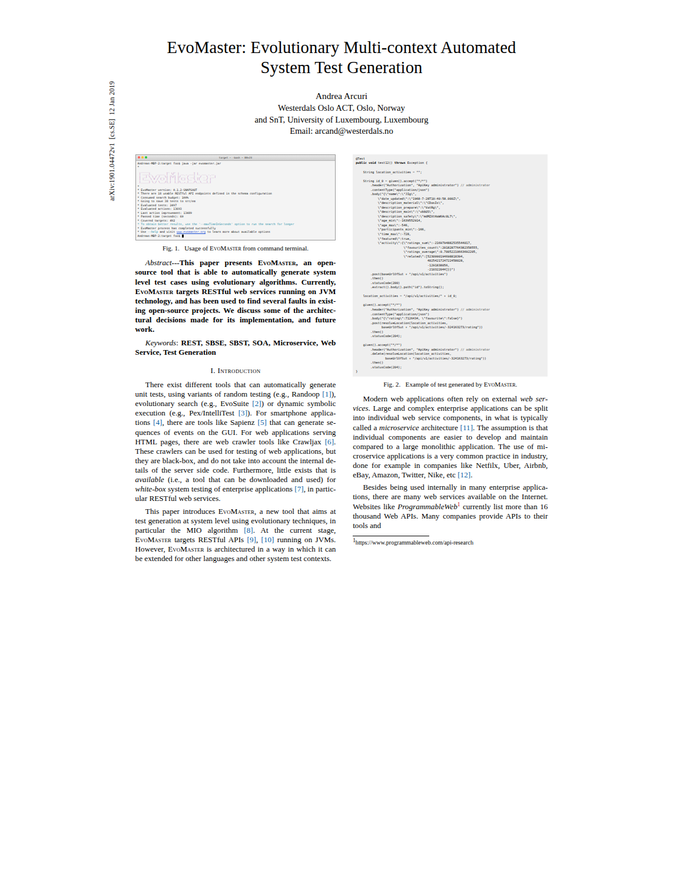arXiv:1901.04472v1 [cs.SE] 12 Jan 2019
EvoMaster: Evolutionary Multi-context Automated
System Test Generation
Andrea Arcuri
Westerdals Oslo ACT, Oslo, Norway
and SnT, University of Luxembourg, Luxembourg
Email: arcand@westerdals.no
target — -bash — 80×23
Andreas-MBP-2:target foo$ java -jar evomaster.jar
*
_____ __ __ _ | ____|_ _____ | \/ | __ _ ___| |_ ___ _ __ | _| \ \ / / _ \| |\/| |/ _` / __| __/ _ \ '__| | |___ \ V / (_) | | | | (_| \__ \ || __/ | |_____| \_/ \___/|_| |_|\__,_|___/\__\___|_|
*
* EvoMaster version: 0.1.2-SNAPSHOT
* There are 18 usable RESTful API endpoints defined in the schema configuration
* Consumed search budget: 100%
* Going to save 38 tests to src/em
* Evaluated tests: 2497
* Evaluated actions: 13693
* Last action improvement: 13489
* Passed time (seconds): 60
* Covered targets: 492
* To obtain better results, use the '--maxTimeInSeconds' option to run the search for longer
* EvoMaster process has completed successfully
* Use --help and visit www.evomaster.org to learn more about available options
Andreas-MBP-2:target foo$
Fig. 1. Usage of EvoMaster from command terminal.
Abstract---This paper presents EvoMaster, an open-source tool that is able to automatically generate system level test cases using evolutionary algorithms. Currently, EvoMaster targets RESTful web services running on JVM technology, and has been used to find several faults in existing open-source projects. We discuss some of the architectural decisions made for its implementation, and future work.
Keywords: REST, SBSE, SBST, SOA, Microservice, Web Service, Test Generation
I. Introduction
There exist different tools that can automatically generate unit tests, using variants of random testing (e.g., Randoop [1]), evolutionary search (e.g., EvoSuite [2]) or dynamic symbolic execution (e.g., Pex/IntelliTest [3]). For smartphone applications [4], there are tools like Sapienz [5] that can generate sequences of events on the GUI. For web applications serving HTML pages, there are web crawler tools like Crawljax [6]. These crawlers can be used for testing of web applications, but they are black-box, and do not take into account the internal details of the server side code. Furthermore, little exists that is available (i.e., a tool that can be downloaded and used) for white-box system testing of enterprise applications [7], in particular RESTful web services.
This paper introduces EvoMaster, a new tool that aims at test generation at system level using evolutionary techniques, in particular the MIO algorithm [8]. At the current stage, EvoMaster targets RESTful APIs [9], [10] running on JVMs. However, EvoMaster is architectured in a way in which it can be extended for other languages and other system test contexts.
@Test public void test12() throws Exception { String location_activities = ""; String id_0 = given().accept("*/*") .header("Authorization", "ApiKey administrator") // administrator .contentType("application/json") .body("{\"name\":\"JIg\", \"date_updated\":\"1968-7-28T10:40:58.000Z\", \"description_material\":\"CDasIs\", \"description_prepare\":\"VatRg\", \"description_main\":\"vbbUS\", \"description_safety\":\"mdMZXtHaW6Ac0L7\", \"age_min\":-1639552914, \"age_max\":-546, \"participants_min\":-166, \"time_max\":-728, \"featured\":true, \"activity\":{\"ratings_sum\":-2169794882535544017, \"favourites_count\":2018287764382358555, \"ratings_average\":0.70052210663692205, \"related\":[5230990194698818394, 4025421724722458028, -1291838056, -210322044]}}") .post(baseUrlOfSut + "/api/v1/activities") .then() .statusCode(200) .extract().body().path("id").toString(); location_activities = "/api/v1/activities/" + id_0; given().accept("*/*") .header("Authorization", "ApiKey administrator") // administrator .contentType("application/json") .body("{\"rating\":7126434, \"favourite\":false}") .post(resolveLocation(location_activities, baseUrlOfSut + "/api/v1/activities/-324163273/rating")) .then() .statusCode(204); given().accept("*/*") .header("Authorization", "ApiKey administrator") // administrator .delete(resolveLocation(location_activities, baseUrlOfSut + "/api/v1/activities/-324163273/rating")) .then() .statusCode(204); }
Fig. 2. Example of test generated by EvoMaster.
Modern web applications often rely on external web services. Large and complex enterprise applications can be split into individual web service components, in what is typically called a microservice architecture [11]. The assumption is that individual components are easier to develop and maintain compared to a large monolithic application. The use of microservice applications is a very common practice in industry, done for example in companies like Netfilx, Uber, Airbnb, eBay, Amazon, Twitter, Nike, etc [12].
Besides being used internally in many enterprise applications, there are many web services available on the Internet. Websites like ProgrammableWeb1 currently list more than 16 thousand Web APIs. Many companies provide APIs to their tools and
1https://www.programmableweb.com/api-research